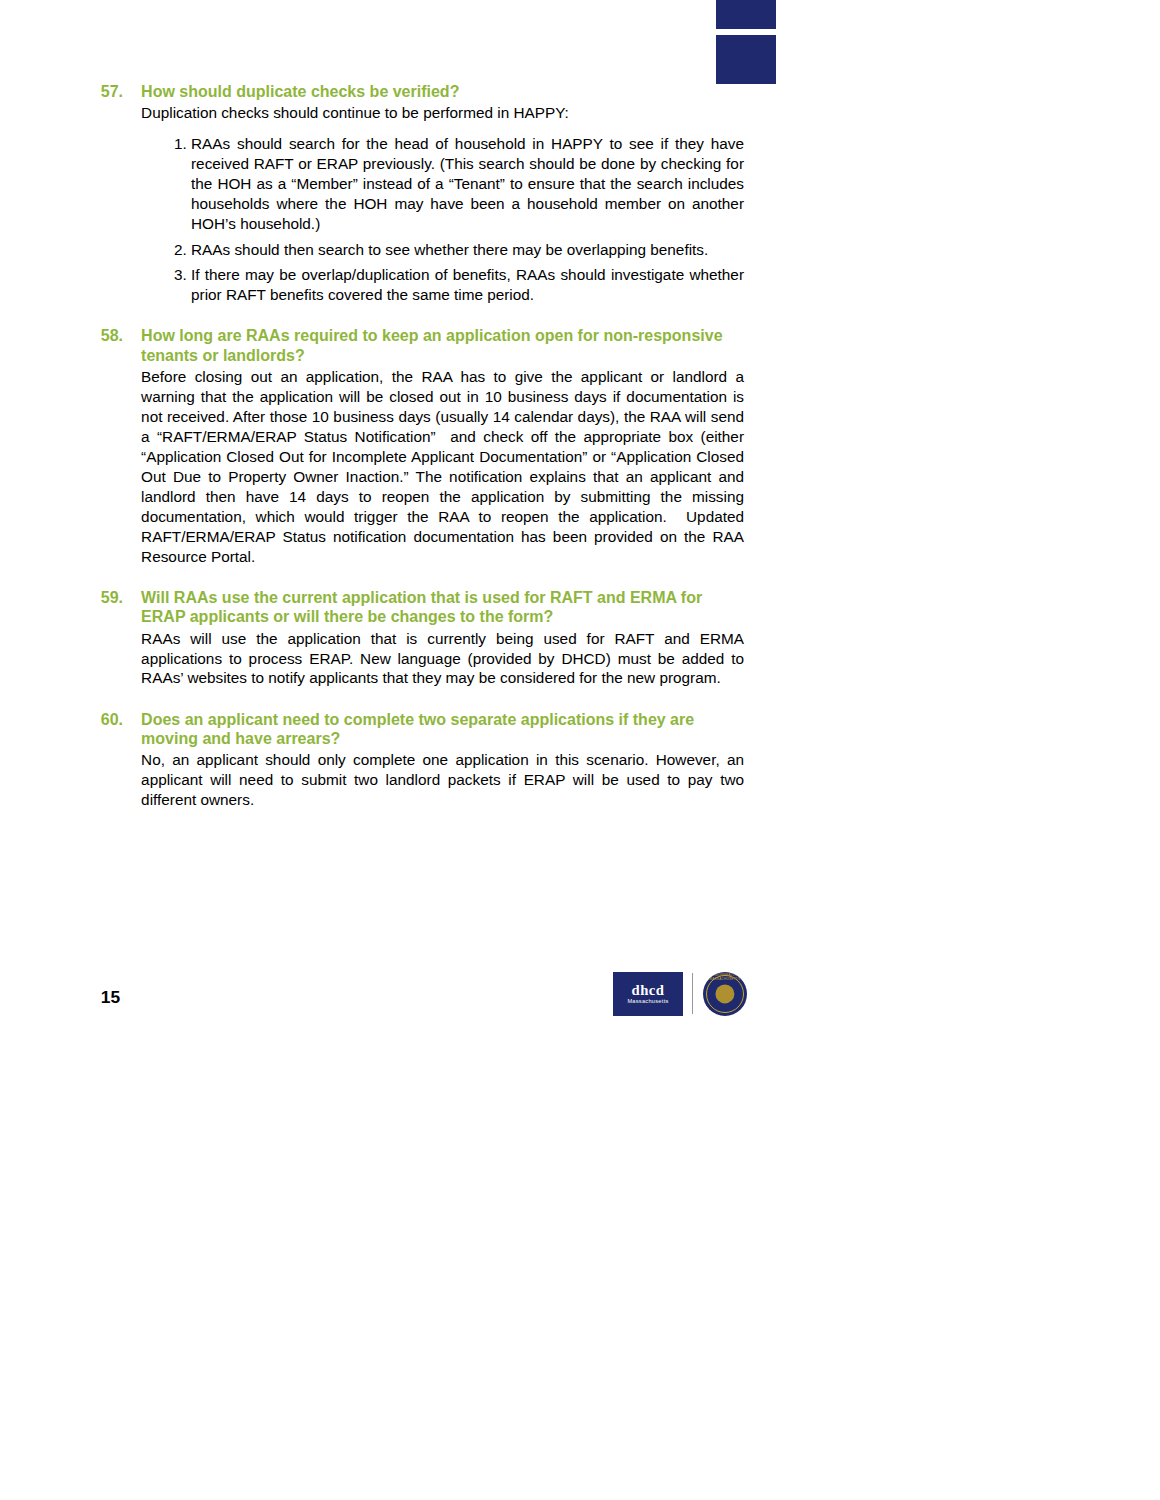57. How should duplicate checks be verified?
Duplication checks should continue to be performed in HAPPY:
RAAs should search for the head of household in HAPPY to see if they have received RAFT or ERAP previously. (This search should be done by checking for the HOH as a “Member” instead of a “Tenant” to ensure that the search includes households where the HOH may have been a household member on another HOH’s household.)
RAAs should then search to see whether there may be overlapping benefits.
If there may be overlap/duplication of benefits, RAAs should investigate whether prior RAFT benefits covered the same time period.
58. How long are RAAs required to keep an application open for non-responsive tenants or landlords?
Before closing out an application, the RAA has to give the applicant or landlord a warning that the application will be closed out in 10 business days if documentation is not received. After those 10 business days (usually 14 calendar days), the RAA will send a “RAFT/ERMA/ERAP Status Notification” and check off the appropriate box (either “Application Closed Out for Incomplete Applicant Documentation” or “Application Closed Out Due to Property Owner Inaction.” The notification explains that an applicant and landlord then have 14 days to reopen the application by submitting the missing documentation, which would trigger the RAA to reopen the application. Updated RAFT/ERMA/ERAP Status notification documentation has been provided on the RAA Resource Portal.
59. Will RAAs use the current application that is used for RAFT and ERMA for ERAP applicants or will there be changes to the form?
RAAs will use the application that is currently being used for RAFT and ERMA applications to process ERAP. New language (provided by DHCD) must be added to RAAs’ websites to notify applicants that they may be considered for the new program.
60. Does an applicant need to complete two separate applications if they are moving and have arrears?
No, an applicant should only complete one application in this scenario. However, an applicant will need to submit two landlord packets if ERAP will be used to pay two different owners.
15
dhcd Massachusetts
COMMONWEALTH OF MASSACHUSETTS